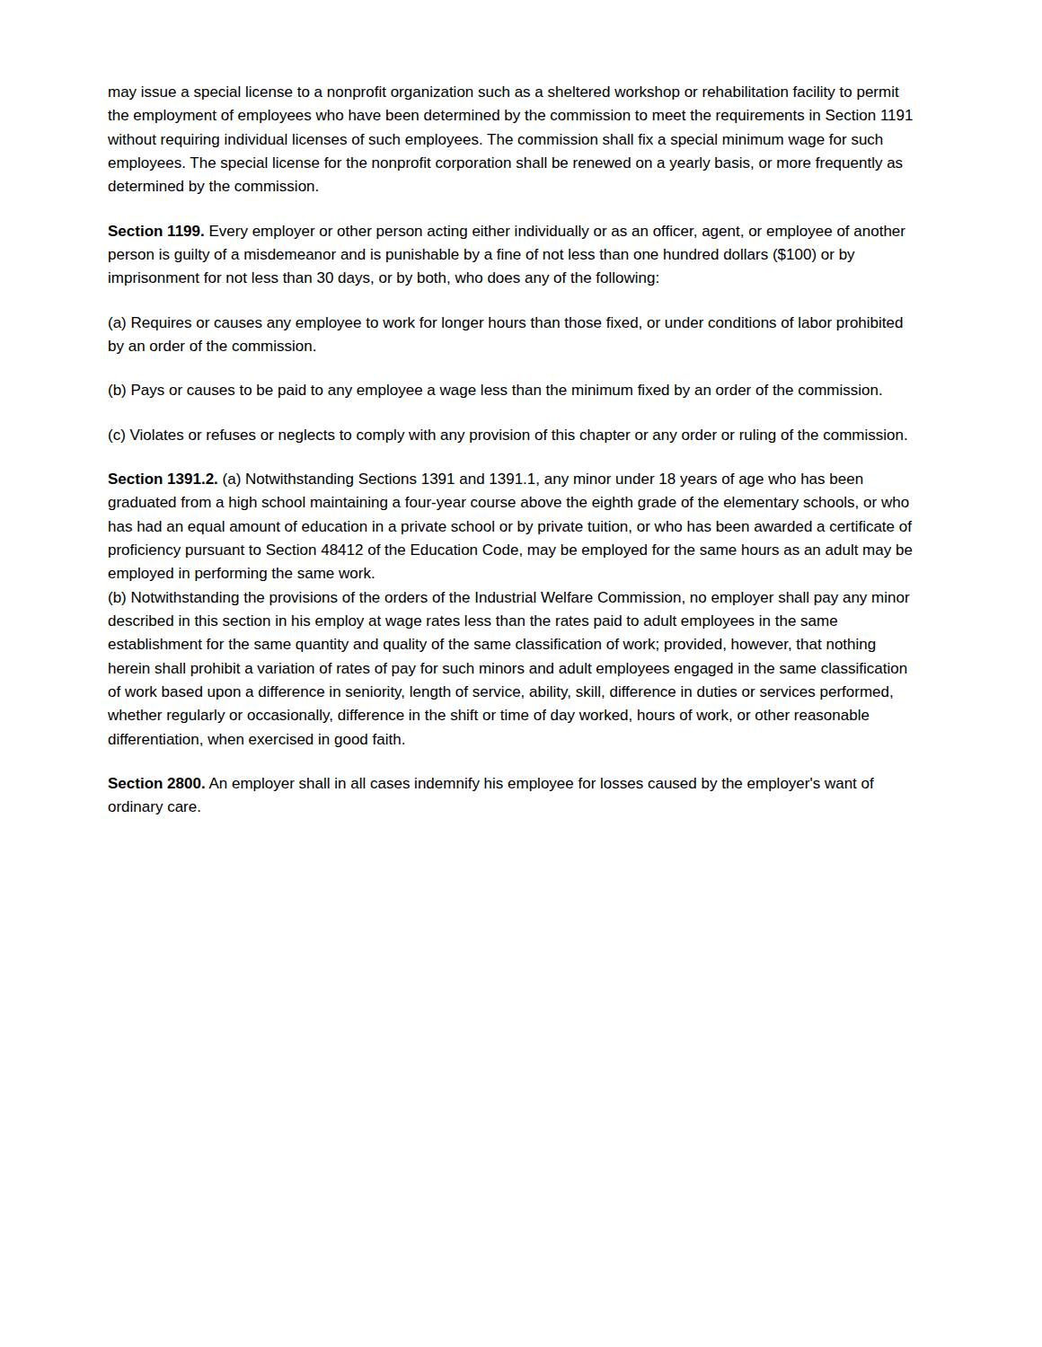may issue a special license to a nonprofit organization such as a sheltered workshop or rehabilitation facility to permit the employment of employees who have been determined by the commission to meet the requirements in Section 1191 without requiring individual licenses of such employees. The commission shall fix a special minimum wage for such employees. The special license for the nonprofit corporation shall be renewed on a yearly basis, or more frequently as determined by the commission.
Section 1199. Every employer or other person acting either individually or as an officer, agent, or employee of another person is guilty of a misdemeanor and is punishable by a fine of not less than one hundred dollars ($100) or by imprisonment for not less than 30 days, or by both, who does any of the following:
(a) Requires or causes any employee to work for longer hours than those fixed, or under conditions of labor prohibited by an order of the commission.
(b) Pays or causes to be paid to any employee a wage less than the minimum fixed by an order of the commission.
(c) Violates or refuses or neglects to comply with any provision of this chapter or any order or ruling of the commission.
Section 1391.2. (a) Notwithstanding Sections 1391 and 1391.1, any minor under 18 years of age who has been graduated from a high school maintaining a four-year course above the eighth grade of the elementary schools, or who has had an equal amount of education in a private school or by private tuition, or who has been awarded a certificate of proficiency pursuant to Section 48412 of the Education Code, may be employed for the same hours as an adult may be employed in performing the same work.
(b) Notwithstanding the provisions of the orders of the Industrial Welfare Commission, no employer shall pay any minor described in this section in his employ at wage rates less than the rates paid to adult employees in the same establishment for the same quantity and quality of the same classification of work; provided, however, that nothing herein shall prohibit a variation of rates of pay for such minors and adult employees engaged in the same classification of work based upon a difference in seniority, length of service, ability, skill, difference in duties or services performed, whether regularly or occasionally, difference in the shift or time of day worked, hours of work, or other reasonable differentiation, when exercised in good faith.
Section 2800. An employer shall in all cases indemnify his employee for losses caused by the employer's want of ordinary care.